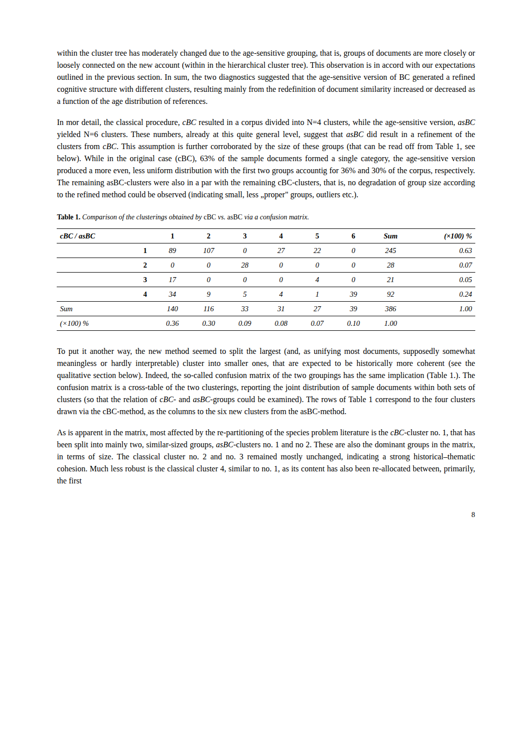within the cluster tree has moderately changed due to the age-sensitive grouping, that is, groups of documents are more closely or loosely connected on the new account (within in the hierarchical cluster tree). This observation is in accord with our expectations outlined in the previous section. In sum, the two diagnostics suggested that the age-sensitive version of BC generated a refined cognitive structure with different clusters, resulting mainly from the redefinition of document similarity increased or decreased as a function of the age distribution of references.
In mor detail, the classical procedure, cBC resulted in a corpus divided into N=4 clusters, while the age-sensitive version, asBC yielded N=6 clusters. These numbers, already at this quite general level, suggest that asBC did result in a refinement of the clusters from cBC. This assumption is further corroborated by the size of these groups (that can be read off from Table 1, see below). While in the original case (cBC), 63% of the sample documents formed a single category, the age-sensitive version produced a more even, less uniform distribution with the first two groups accountig for 36% and 30% of the corpus, respectively. The remaining asBC-clusters were also in a par with the remaining cBC-clusters, that is, no degradation of group size according to the refined method could be observed (indicating small, less „proper" groups, outliers etc.).
Table 1. Comparison of the clusterings obtained by cBC vs. asBC via a confusion matrix.
| cBC / asBC | | 1 | 2 | 3 | 4 | 5 | 6 | Sum | (×100) % |
| --- | --- | --- | --- | --- | --- | --- | --- | --- | --- |
| | 1 | 89 | 107 | 0 | 27 | 22 | 0 | 245 | 0.63 |
| | 2 | 0 | 0 | 28 | 0 | 0 | 0 | 28 | 0.07 |
| | 3 | 17 | 0 | 0 | 0 | 4 | 0 | 21 | 0.05 |
| | 4 | 34 | 9 | 5 | 4 | 1 | 39 | 92 | 0.24 |
| Sum | | 140 | 116 | 33 | 31 | 27 | 39 | 386 | 1.00 |
| (×100) % | | 0.36 | 0.30 | 0.09 | 0.08 | 0.07 | 0.10 | 1.00 | |
To put it another way, the new method seemed to split the largest (and, as unifying most documents, supposedly somewhat meaningless or hardly interpretable) cluster into smaller ones, that are expected to be historically more coherent (see the qualitative section below). Indeed, the so-called confusion matrix of the two groupings has the same implication (Table 1.). The confusion matrix is a cross-table of the two clusterings, reporting the joint distribution of sample documents within both sets of clusters (so that the relation of cBC- and asBC-groups could be examined). The rows of Table 1 correspond to the four clusters drawn via the cBC-method, as the columns to the six new clusters from the asBC-method.
As is apparent in the matrix, most affected by the re-partitioning of the species problem literature is the cBC-cluster no. 1, that has been split into mainly two, similar-sized groups, asBC-clusters no. 1 and no 2. These are also the dominant groups in the matrix, in terms of size. The classical cluster no. 2 and no. 3 remained mostly unchanged, indicating a strong historical–thematic cohesion. Much less robust is the classical cluster 4, similar to no. 1, as its content has also been re-allocated between, primarily, the first
8